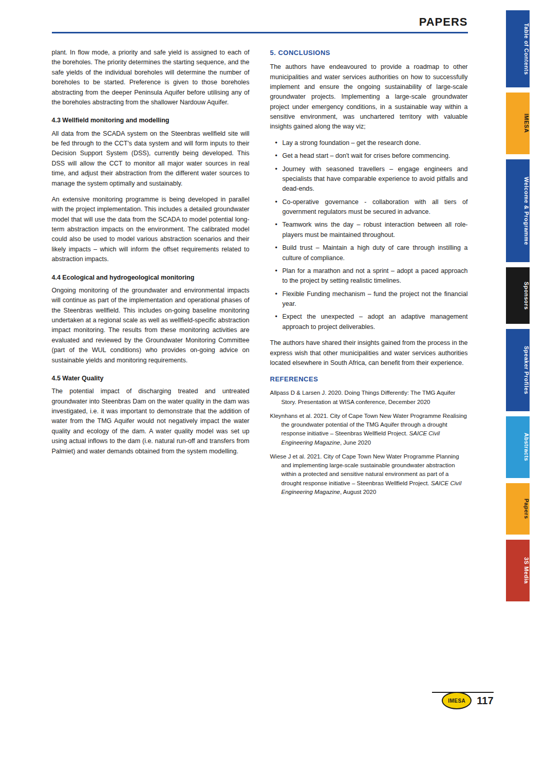PAPERS
plant. In flow mode, a priority and safe yield is assigned to each of the boreholes. The priority determines the starting sequence, and the safe yields of the individual boreholes will determine the number of boreholes to be started. Preference is given to those boreholes abstracting from the deeper Peninsula Aquifer before utilising any of the boreholes abstracting from the shallower Nardouw Aquifer.
4.3 Wellfield monitoring and modelling
All data from the SCADA system on the Steenbras wellfield site will be fed through to the CCT's data system and will form inputs to their Decision Support System (DSS), currently being developed. This DSS will allow the CCT to monitor all major water sources in real time, and adjust their abstraction from the different water sources to manage the system optimally and sustainably.
An extensive monitoring programme is being developed in parallel with the project implementation. This includes a detailed groundwater model that will use the data from the SCADA to model potential long-term abstraction impacts on the environment. The calibrated model could also be used to model various abstraction scenarios and their likely impacts – which will inform the offset requirements related to abstraction impacts.
4.4 Ecological and hydrogeological monitoring
Ongoing monitoring of the groundwater and environmental impacts will continue as part of the implementation and operational phases of the Steenbras wellfield. This includes on-going baseline monitoring undertaken at a regional scale as well as wellfield-specific abstraction impact monitoring. The results from these monitoring activities are evaluated and reviewed by the Groundwater Monitoring Committee (part of the WUL conditions) who provides on-going advice on sustainable yields and monitoring requirements.
4.5 Water Quality
The potential impact of discharging treated and untreated groundwater into Steenbras Dam on the water quality in the dam was investigated, i.e. it was important to demonstrate that the addition of water from the TMG Aquifer would not negatively impact the water quality and ecology of the dam. A water quality model was set up using actual inflows to the dam (i.e. natural run-off and transfers from Palmiet) and water demands obtained from the system modelling.
5. CONCLUSIONS
The authors have endeavoured to provide a roadmap to other municipalities and water services authorities on how to successfully implement and ensure the ongoing sustainability of large-scale groundwater projects. Implementing a large-scale groundwater project under emergency conditions, in a sustainable way within a sensitive environment, was unchartered territory with valuable insights gained along the way viz;
Lay a strong foundation – get the research done.
Get a head start – don't wait for crises before commencing.
Journey with seasoned travellers – engage engineers and specialists that have comparable experience to avoid pitfalls and dead-ends.
Co-operative governance - collaboration with all tiers of government regulators must be secured in advance.
Teamwork wins the day – robust interaction between all role-players must be maintained throughout.
Build trust – Maintain a high duty of care through instilling a culture of compliance.
Plan for a marathon and not a sprint – adopt a paced approach to the project by setting realistic timelines.
Flexible Funding mechanism – fund the project not the financial year.
Expect the unexpected – adopt an adaptive management approach to project deliverables.
The authors have shared their insights gained from the process in the express wish that other municipalities and water services authorities located elsewhere in South Africa, can benefit from their experience.
REFERENCES
Allpass D & Larsen J. 2020. Doing Things Differently: The TMG Aquifer Story. Presentation at WISA conference, December 2020
Kleynhans et al. 2021. City of Cape Town New Water Programme Realising the groundwater potential of the TMG Aquifer through a drought response initiative – Steenbras Wellfield Project. SAICE Civil Engineering Magazine, June 2020
Wiese J et al. 2021. City of Cape Town New Water Programme Planning and implementing large-scale sustainable groundwater abstraction within a protected and sensitive natural environment as part of a drought response initiative – Steenbras Wellfield Project. SAICE Civil Engineering Magazine, August 2020
Table of Contents
IMESA
Welcome & Programme
Sponsors
Speaker Profiles
Abstracts
Papers
3S Media
IMESA
117